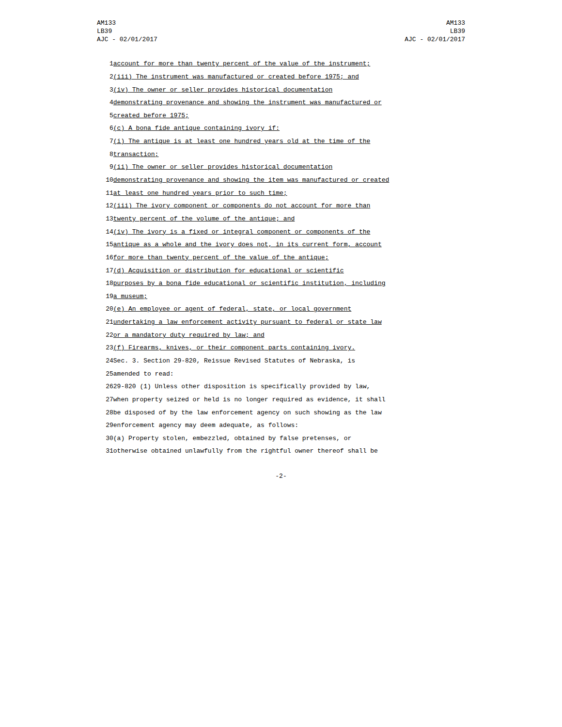AM133 LB39 AJC - 02/01/2017
AM133 LB39 AJC - 02/01/2017
| 1 | account for more than twenty percent of the value of the instrument; |
| 2 | (iii) The instrument was manufactured or created before 1975; and |
| 3 | (iv) The owner or seller provides historical documentation |
| 4 | demonstrating provenance and showing the instrument was manufactured or |
| 5 | created before 1975; |
| 6 | (c) A bona fide antique containing ivory if: |
| 7 | (i) The antique is at least one hundred years old at the time of the |
| 8 | transaction; |
| 9 | (ii) The owner or seller provides historical documentation |
| 10 | demonstrating provenance and showing the item was manufactured or created |
| 11 | at least one hundred years prior to such time; |
| 12 | (iii) The ivory component or components do not account for more than |
| 13 | twenty percent of the volume of the antique; and |
| 14 | (iv) The ivory is a fixed or integral component or components of the |
| 15 | antique as a whole and the ivory does not, in its current form, account |
| 16 | for more than twenty percent of the value of the antique; |
| 17 | (d) Acquisition or distribution for educational or scientific |
| 18 | purposes by a bona fide educational or scientific institution, including |
| 19 | a museum; |
| 20 | (e) An employee or agent of federal, state, or local government |
| 21 | undertaking a law enforcement activity pursuant to federal or state law |
| 22 | or a mandatory duty required by law; and |
| 23 | (f) Firearms, knives, or their component parts containing ivory. |
| 24 | Sec. 3. Section 29-820, Reissue Revised Statutes of Nebraska, is |
| 25 | amended to read: |
| 26 | 29-820 (1) Unless other disposition is specifically provided by law, |
| 27 | when property seized or held is no longer required as evidence, it shall |
| 28 | be disposed of by the law enforcement agency on such showing as the law |
| 29 | enforcement agency may deem adequate, as follows: |
| 30 | (a) Property stolen, embezzled, obtained by false pretenses, or |
| 31 | otherwise obtained unlawfully from the rightful owner thereof shall be |
-2-